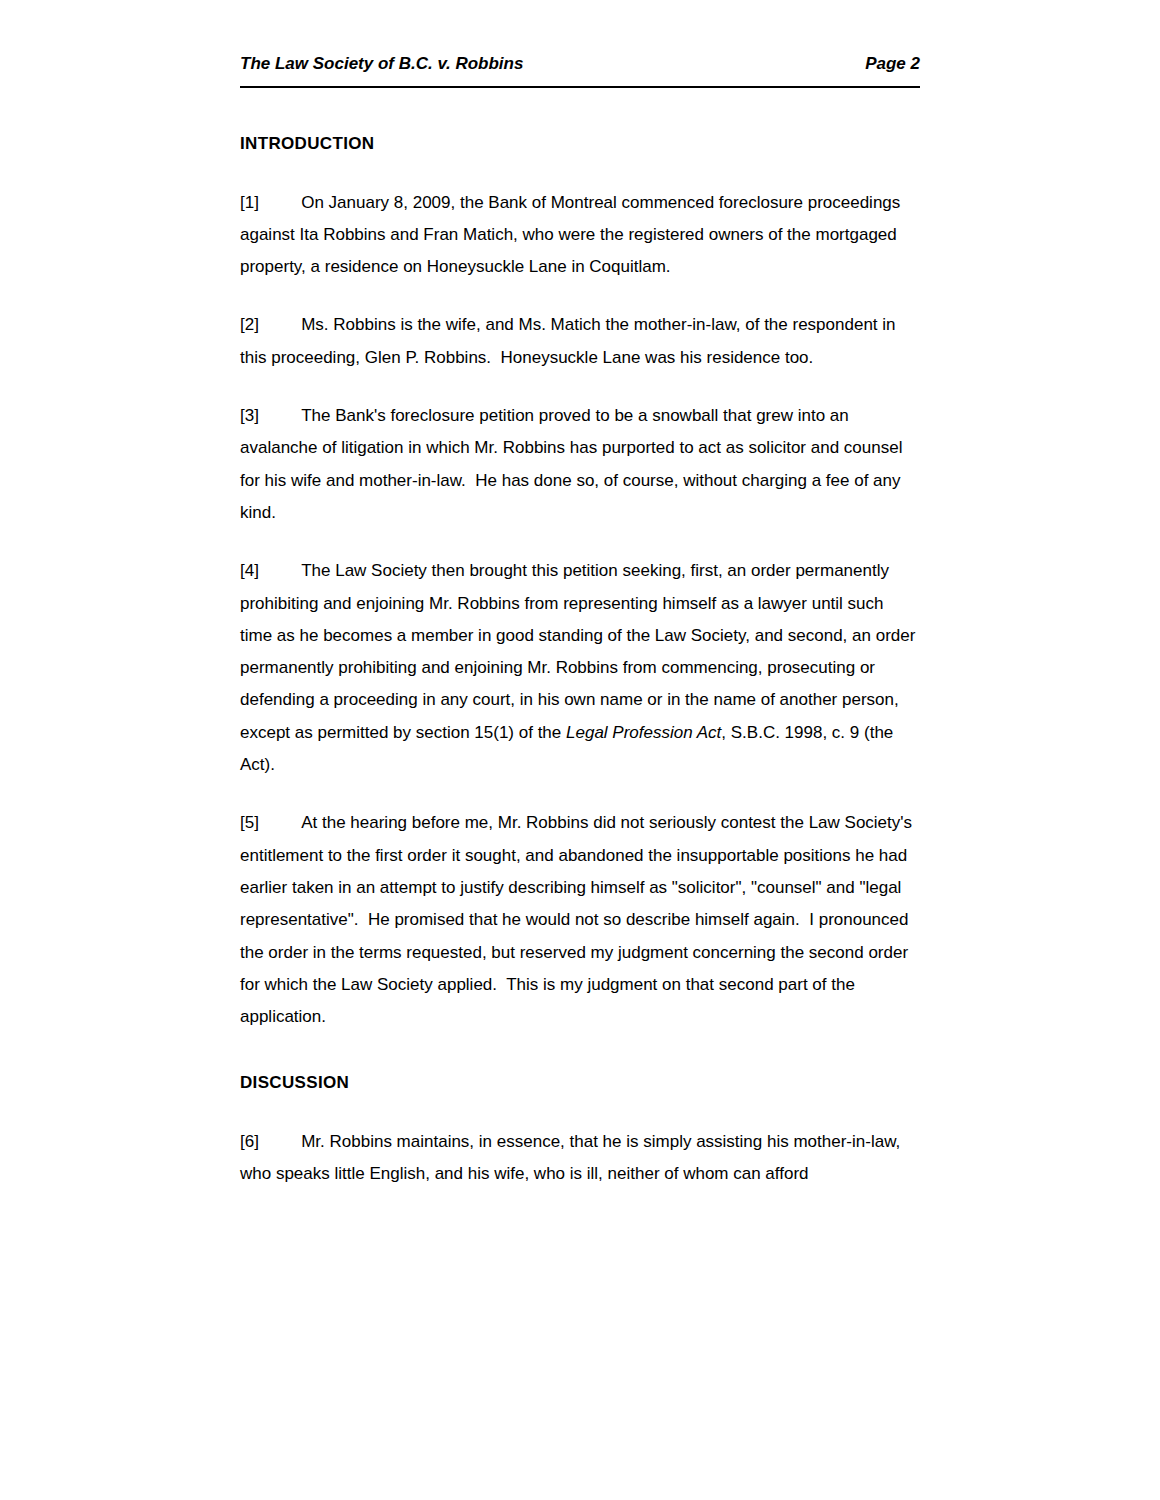The Law Society of B.C. v. Robbins Page 2
INTRODUCTION
[1] On January 8, 2009, the Bank of Montreal commenced foreclosure proceedings against Ita Robbins and Fran Matich, who were the registered owners of the mortgaged property, a residence on Honeysuckle Lane in Coquitlam.
[2] Ms. Robbins is the wife, and Ms. Matich the mother-in-law, of the respondent in this proceeding, Glen P. Robbins. Honeysuckle Lane was his residence too.
[3] The Bank's foreclosure petition proved to be a snowball that grew into an avalanche of litigation in which Mr. Robbins has purported to act as solicitor and counsel for his wife and mother-in-law. He has done so, of course, without charging a fee of any kind.
[4] The Law Society then brought this petition seeking, first, an order permanently prohibiting and enjoining Mr. Robbins from representing himself as a lawyer until such time as he becomes a member in good standing of the Law Society, and second, an order permanently prohibiting and enjoining Mr. Robbins from commencing, prosecuting or defending a proceeding in any court, in his own name or in the name of another person, except as permitted by section 15(1) of the Legal Profession Act, S.B.C. 1998, c. 9 (the Act).
[5] At the hearing before me, Mr. Robbins did not seriously contest the Law Society's entitlement to the first order it sought, and abandoned the insupportable positions he had earlier taken in an attempt to justify describing himself as "solicitor", "counsel" and "legal representative". He promised that he would not so describe himself again. I pronounced the order in the terms requested, but reserved my judgment concerning the second order for which the Law Society applied. This is my judgment on that second part of the application.
DISCUSSION
[6] Mr. Robbins maintains, in essence, that he is simply assisting his mother-in-law, who speaks little English, and his wife, who is ill, neither of whom can afford